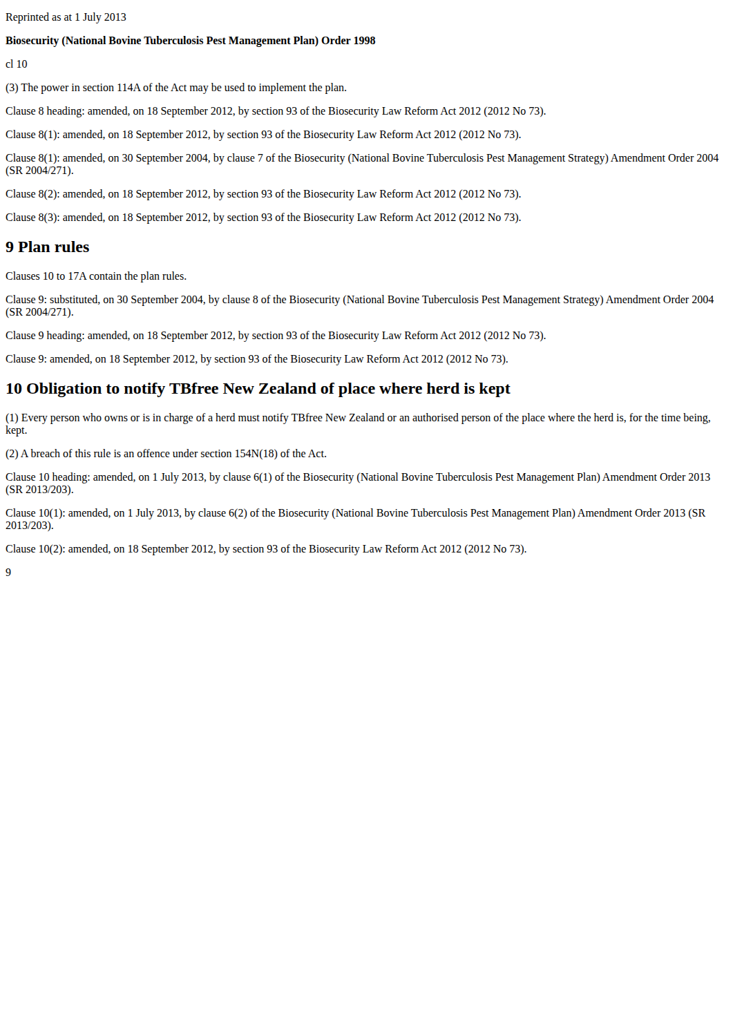Reprinted as at 1 July 2013
Biosecurity (National Bovine Tuberculosis Pest Management Plan) Order 1998
cl 10
(3) The power in section 114A of the Act may be used to implement the plan.
Clause 8 heading: amended, on 18 September 2012, by section 93 of the Biosecurity Law Reform Act 2012 (2012 No 73).
Clause 8(1): amended, on 18 September 2012, by section 93 of the Biosecurity Law Reform Act 2012 (2012 No 73).
Clause 8(1): amended, on 30 September 2004, by clause 7 of the Biosecurity (National Bovine Tuberculosis Pest Management Strategy) Amendment Order 2004 (SR 2004/271).
Clause 8(2): amended, on 18 September 2012, by section 93 of the Biosecurity Law Reform Act 2012 (2012 No 73).
Clause 8(3): amended, on 18 September 2012, by section 93 of the Biosecurity Law Reform Act 2012 (2012 No 73).
9 Plan rules
Clauses 10 to 17A contain the plan rules.
Clause 9: substituted, on 30 September 2004, by clause 8 of the Biosecurity (National Bovine Tuberculosis Pest Management Strategy) Amendment Order 2004 (SR 2004/271).
Clause 9 heading: amended, on 18 September 2012, by section 93 of the Biosecurity Law Reform Act 2012 (2012 No 73).
Clause 9: amended, on 18 September 2012, by section 93 of the Biosecurity Law Reform Act 2012 (2012 No 73).
10 Obligation to notify TBfree New Zealand of place where herd is kept
(1) Every person who owns or is in charge of a herd must notify TBfree New Zealand or an authorised person of the place where the herd is, for the time being, kept.
(2) A breach of this rule is an offence under section 154N(18) of the Act.
Clause 10 heading: amended, on 1 July 2013, by clause 6(1) of the Biosecurity (National Bovine Tuberculosis Pest Management Plan) Amendment Order 2013 (SR 2013/203).
Clause 10(1): amended, on 1 July 2013, by clause 6(2) of the Biosecurity (National Bovine Tuberculosis Pest Management Plan) Amendment Order 2013 (SR 2013/203).
Clause 10(2): amended, on 18 September 2012, by section 93 of the Biosecurity Law Reform Act 2012 (2012 No 73).
9